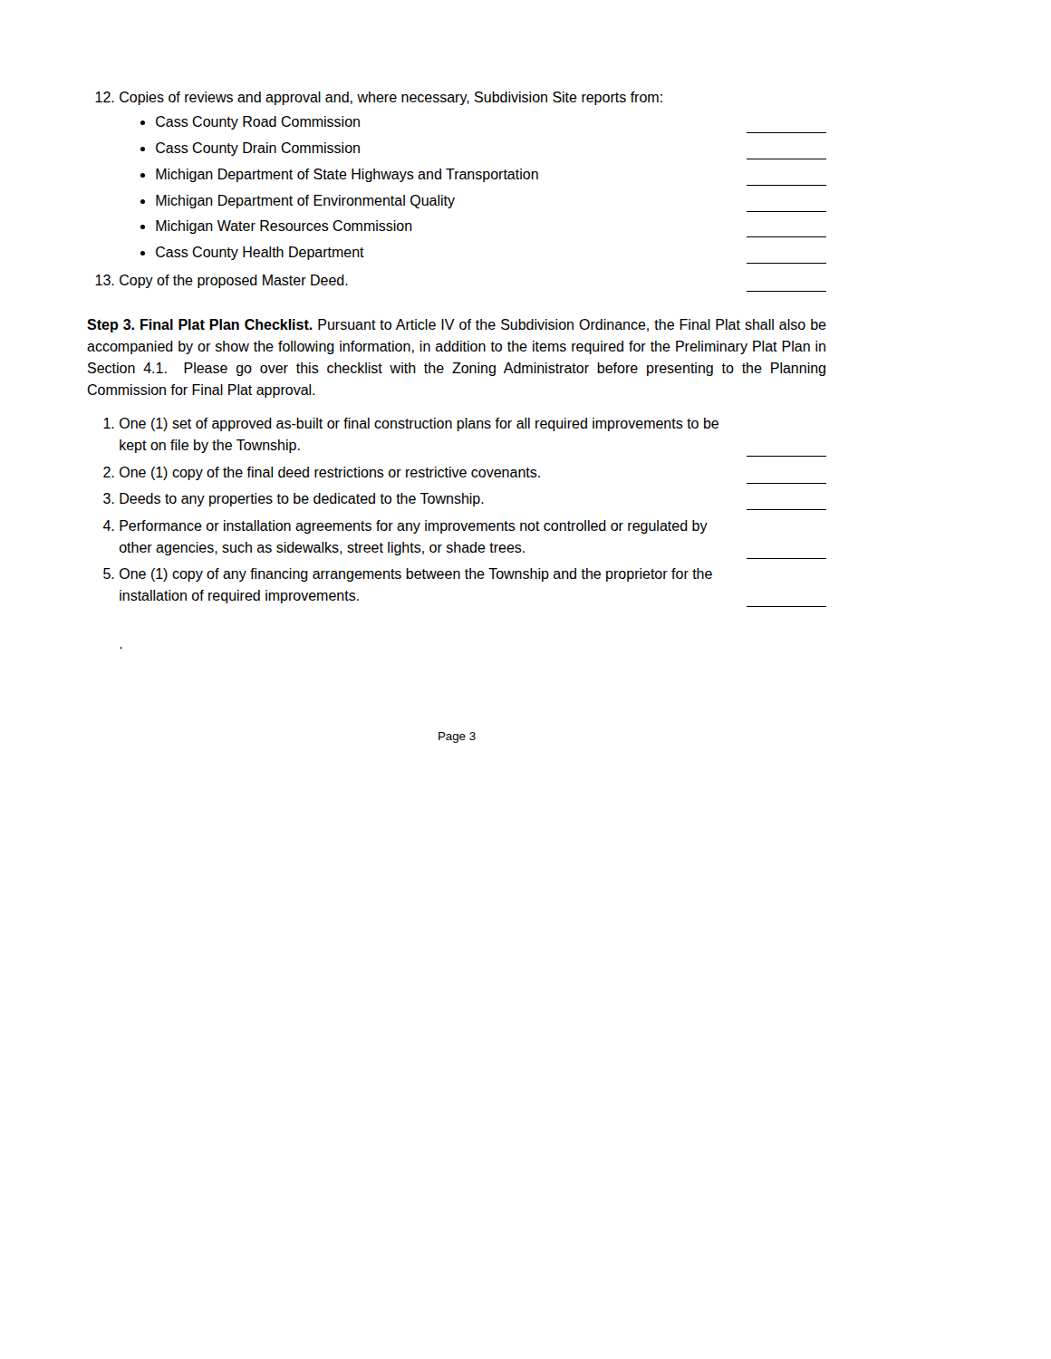Copies of reviews and approval and, where necessary, Subdivision Site reports from:
Cass County Road Commission
Cass County Drain Commission
Michigan Department of State Highways and Transportation
Michigan Department of Environmental Quality
Michigan Water Resources Commission
Cass County Health Department
Copy of the proposed Master Deed.
Step 3. Final Plat Plan Checklist. Pursuant to Article IV of the Subdivision Ordinance, the Final Plat shall also be accompanied by or show the following information, in addition to the items required for the Preliminary Plat Plan in Section 4.1. Please go over this checklist with the Zoning Administrator before presenting to the Planning Commission for Final Plat approval.
One (1) set of approved as-built or final construction plans for all required improvements to be kept on file by the Township.
One (1) copy of the final deed restrictions or restrictive covenants.
Deeds to any properties to be dedicated to the Township.
Performance or installation agreements for any improvements not controlled or regulated by other agencies, such as sidewalks, street lights, or shade trees.
One (1) copy of any financing arrangements between the Township and the proprietor for the installation of required improvements.
.
Page 3